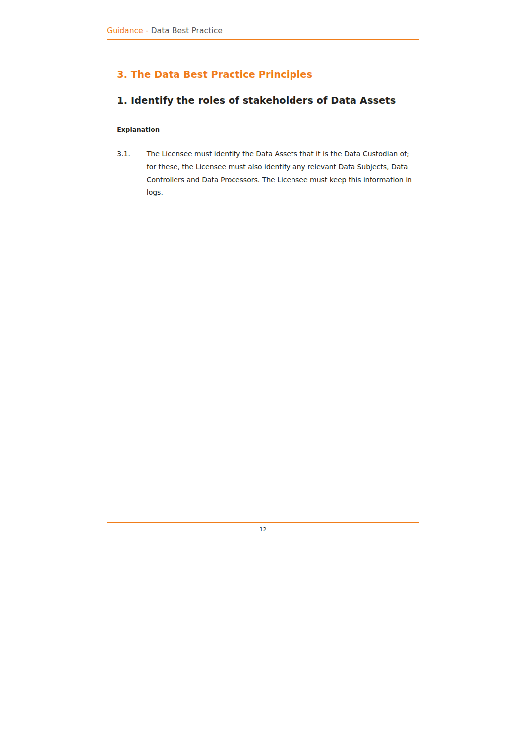Guidance - Data Best Practice
3. The Data Best Practice Principles
1. Identify the roles of stakeholders of Data Assets
Explanation
3.1.
The Licensee must identify the Data Assets that it is the Data Custodian of; for these, the Licensee must also identify any relevant Data Subjects, Data Controllers and Data Processors. The Licensee must keep this information in logs.
12